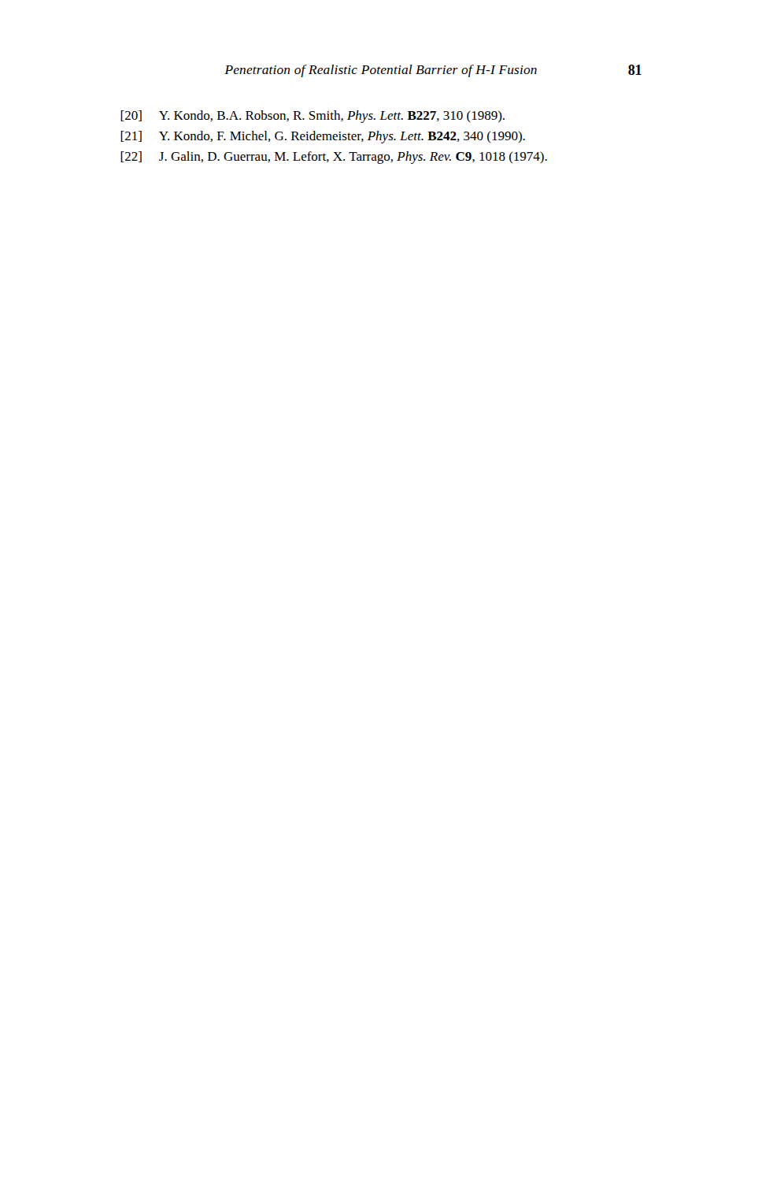Penetration of Realistic Potential Barrier of H-I Fusion 81
[20] Y. Kondo, B.A. Robson, R. Smith, Phys. Lett. B227, 310 (1989).
[21] Y. Kondo, F. Michel, G. Reidemeister, Phys. Lett. B242, 340 (1990).
[22] J. Galin, D. Guerrau, M. Lefort, X. Tarrago, Phys. Rev. C9, 1018 (1974).